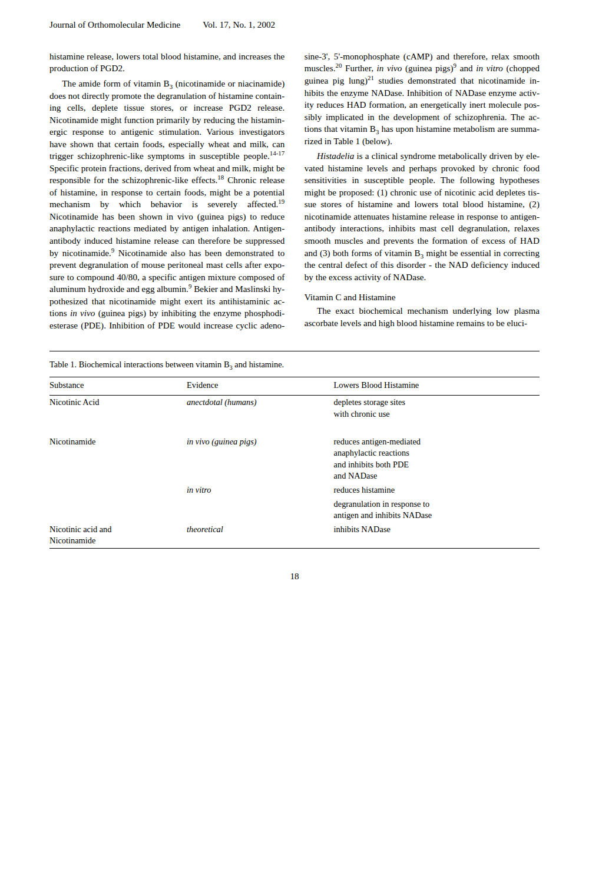Journal of Orthomolecular Medicine Vol. 17, No. 1, 2002
histamine release, lowers total blood histamine, and increases the production of PGD2.
The amide form of vitamin B3 (nicotinamide or niacinamide) does not directly promote the degranulation of histamine containing cells, deplete tissue stores, or increase PGD2 release. Nicotinamide might function primarily by reducing the histaminergic response to antigenic stimulation. Various investigators have shown that certain foods, especially wheat and milk, can trigger schizophrenic-like symptoms in susceptible people.14-17 Specific protein fractions, derived from wheat and milk, might be responsible for the schizophrenic-like effects.18 Chronic release of histamine, in response to certain foods, might be a potential mechanism by which behavior is severely affected.19 Nicotinamide has been shown in vivo (guinea pigs) to reduce anaphylactic reactions mediated by antigen inhalation. Antigen-antibody induced histamine release can therefore be suppressed by nicotinamide.9 Nicotinamide also has been demonstrated to prevent degranulation of mouse peritoneal mast cells after exposure to compound 40/80, a specific antigen mixture composed of aluminum hydroxide and egg albumin.9 Bekier and Maslinski hypothesized that nicotinamide might exert its antihistaminic actions in vivo (guinea pigs) by inhibiting the enzyme phosphodiesterase (PDE). Inhibition of PDE would increase cyclic adenosine-3', 5'-monophosphate (cAMP) and therefore, relax smooth muscles.20 Further, in vivo (guinea pigs)9 and in vitro (chopped guinea pig lung)21 studies demonstrated that nicotinamide inhibits the enzyme NADase. Inhibition of NADase enzyme activity reduces HAD formation, an energetically inert molecule possibly implicated in the development of schizophrenia. The actions that vitamin B3 has upon histamine metabolism are summarized in Table 1 (below).
Histadelia is a clinical syndrome metabolically driven by elevated histamine levels and perhaps provoked by chronic food sensitivities in susceptible people. The following hypotheses might be proposed: (1) chronic use of nicotinic acid depletes tissue stores of histamine and lowers total blood histamine, (2) nicotinamide attenuates histamine release in response to antigen-antibody interactions, inhibits mast cell degranulation, relaxes smooth muscles and prevents the formation of excess of HAD and (3) both forms of vitamin B3 might be essential in correcting the central defect of this disorder - the NAD deficiency induced by the excess activity of NADase.
Vitamin C and Histamine
The exact biochemical mechanism underlying low plasma ascorbate levels and high blood histamine remains to be eluci-
Table 1. Biochemical interactions between vitamin B3 and histamine.
| Substance | Evidence | Lowers Blood Histamine |
| --- | --- | --- |
| Nicotinic Acid | anectdotal (humans) | depletes storage sites with chronic use |
| Nicotinamide | in vivo (guinea pigs) | reduces antigen-mediated anaphylactic reactions and inhibits both PDE and NADase |
| | in vitro | reduces histamine |
| | | degranulation in response to antigen and inhibits NADase |
| Nicotinic acid and Nicotinamide | theoretical | inhibits NADase |
18